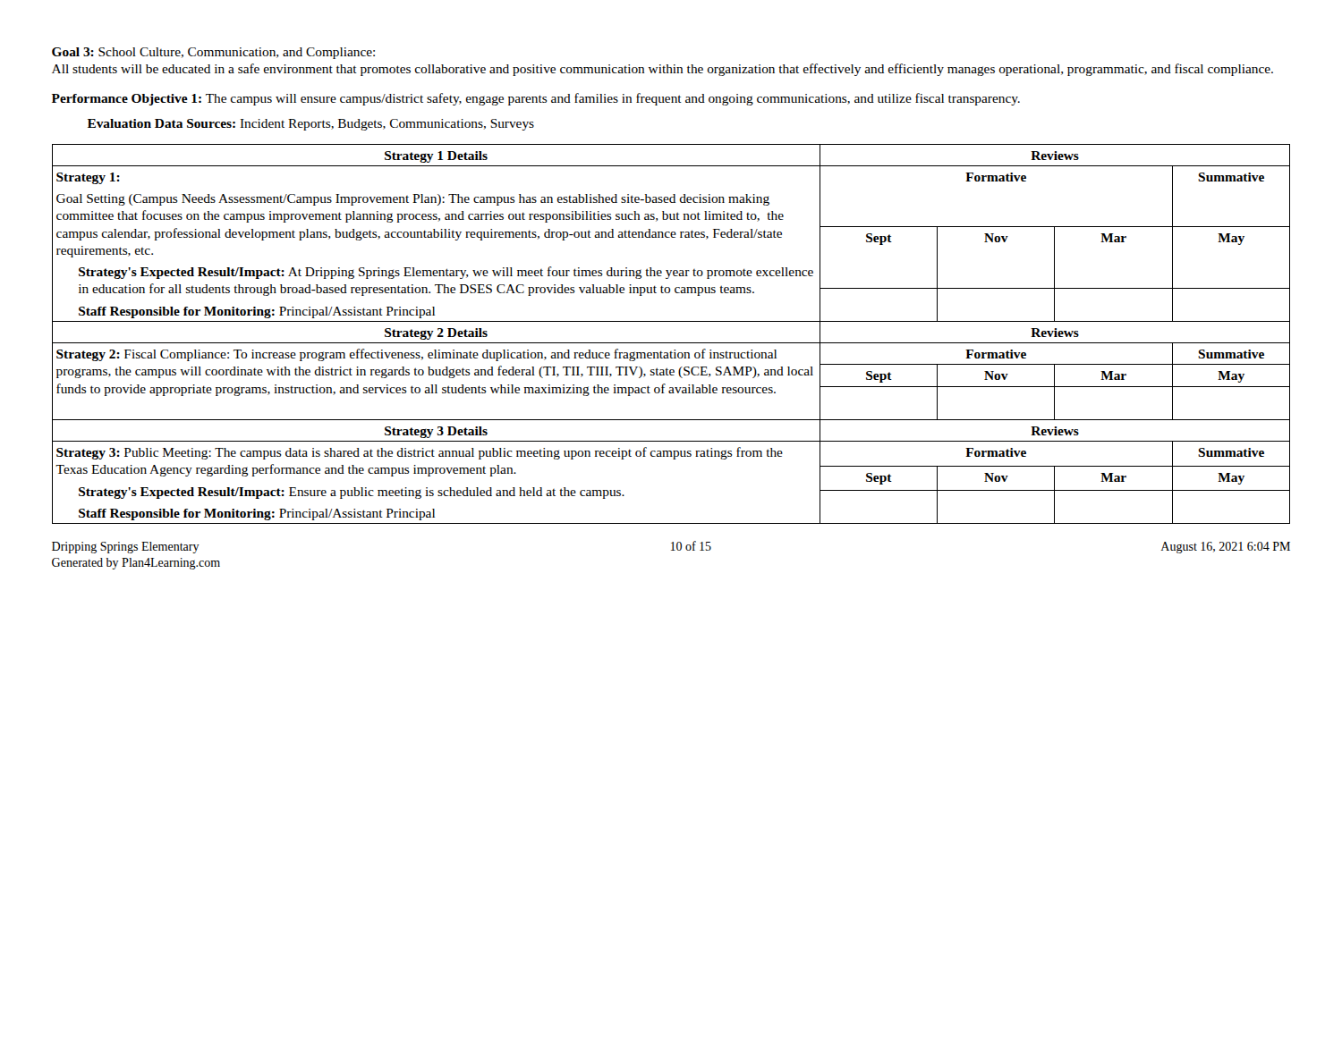Goal 3: School Culture, Communication, and Compliance:
All students will be educated in a safe environment that promotes collaborative and positive communication within the organization that effectively and efficiently manages operational, programmatic, and fiscal compliance.
Performance Objective 1: The campus will ensure campus/district safety, engage parents and families in frequent and ongoing communications, and utilize fiscal transparency.
Evaluation Data Sources: Incident Reports, Budgets, Communications, Surveys
| Strategy 1 Details | Reviews |
| Strategy 1: Goal Setting (Campus Needs Assessment/Campus Improvement Plan): The campus has an established site-based decision making committee that focuses on the campus improvement planning process, and carries out responsibilities such as, but not limited to, the campus calendar, professional development plans, budgets, accountability requirements, drop-out and attendance rates, Federal/state requirements, etc. Strategy's Expected Result/Impact: At Dripping Springs Elementary, we will meet four times during the year to promote excellence in education for all students through broad-based representation. The DSES CAC provides valuable input to campus teams. Staff Responsible for Monitoring: Principal/Assistant Principal | Formative | Summative |
| Sept | Nov | Mar | May |
| Strategy 2 Details | Reviews |
| Strategy 2: Fiscal Compliance: To increase program effectiveness, eliminate duplication, and reduce fragmentation of instructional programs, the campus will coordinate with the district in regards to budgets and federal (TI, TII, TIII, TIV), state (SCE, SAMP), and local funds to provide appropriate programs, instruction, and services to all students while maximizing the impact of available resources. | Formative | Summative |
| Sept | Nov | Mar | May |
| Strategy 3 Details | Reviews |
| Strategy 3: Public Meeting: The campus data is shared at the district annual public meeting upon receipt of campus ratings from the Texas Education Agency regarding performance and the campus improvement plan. Strategy's Expected Result/Impact: Ensure a public meeting is scheduled and held at the campus. Staff Responsible for Monitoring: Principal/Assistant Principal | Formative | Summative |
| Sept | Nov | Mar | May |
Dripping Springs Elementary
Generated by Plan4Learning.com
10 of 15
August 16, 2021 6:04 PM